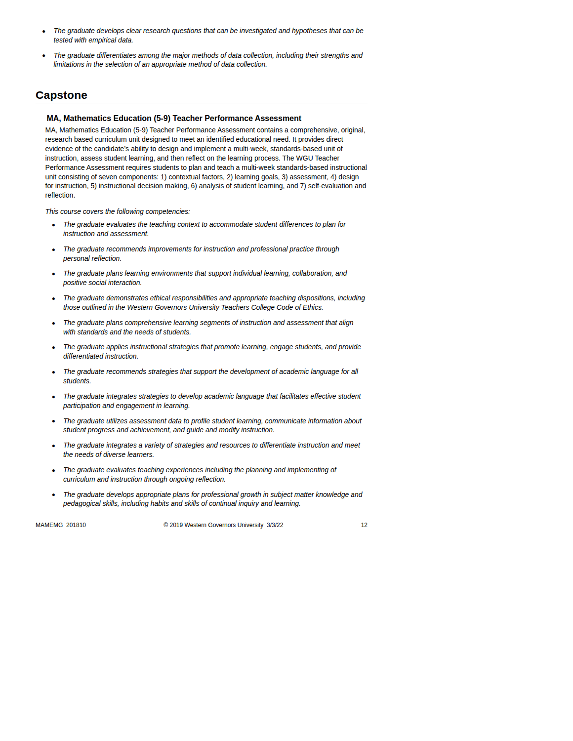The graduate develops clear research questions that can be investigated and hypotheses that can be tested with empirical data.
The graduate differentiates among the major methods of data collection, including their strengths and limitations in the selection of an appropriate method of data collection.
Capstone
MA, Mathematics Education (5-9) Teacher Performance Assessment
MA, Mathematics Education (5-9) Teacher Performance Assessment contains a comprehensive, original, research based curriculum unit designed to meet an identified educational need. It provides direct evidence of the candidate’s ability to design and implement a multi-week, standards-based unit of instruction, assess student learning, and then reflect on the learning process. The WGU Teacher Performance Assessment requires students to plan and teach a multi-week standards-based instructional unit consisting of seven components: 1) contextual factors, 2) learning goals, 3) assessment, 4) design for instruction, 5) instructional decision making, 6) analysis of student learning, and 7) self-evaluation and reflection.
This course covers the following competencies:
The graduate evaluates the teaching context to accommodate student differences to plan for instruction and assessment.
The graduate recommends improvements for instruction and professional practice through personal reflection.
The graduate plans learning environments that support individual learning, collaboration, and positive social interaction.
The graduate demonstrates ethical responsibilities and appropriate teaching dispositions, including those outlined in the Western Governors University Teachers College Code of Ethics.
The graduate plans comprehensive learning segments of instruction and assessment that align with standards and the needs of students.
The graduate applies instructional strategies that promote learning, engage students, and provide differentiated instruction.
The graduate recommends strategies that support the development of academic language for all students.
The graduate integrates strategies to develop academic language that facilitates effective student participation and engagement in learning.
The graduate utilizes assessment data to profile student learning, communicate information about student progress and achievement, and guide and modify instruction.
The graduate integrates a variety of strategies and resources to differentiate instruction and meet the needs of diverse learners.
The graduate evaluates teaching experiences including the planning and implementing of curriculum and instruction through ongoing reflection.
The graduate develops appropriate plans for professional growth in subject matter knowledge and pedagogical skills, including habits and skills of continual inquiry and learning.
MAMEMG 201810 © 2019 Western Governors University 3/3/22 12